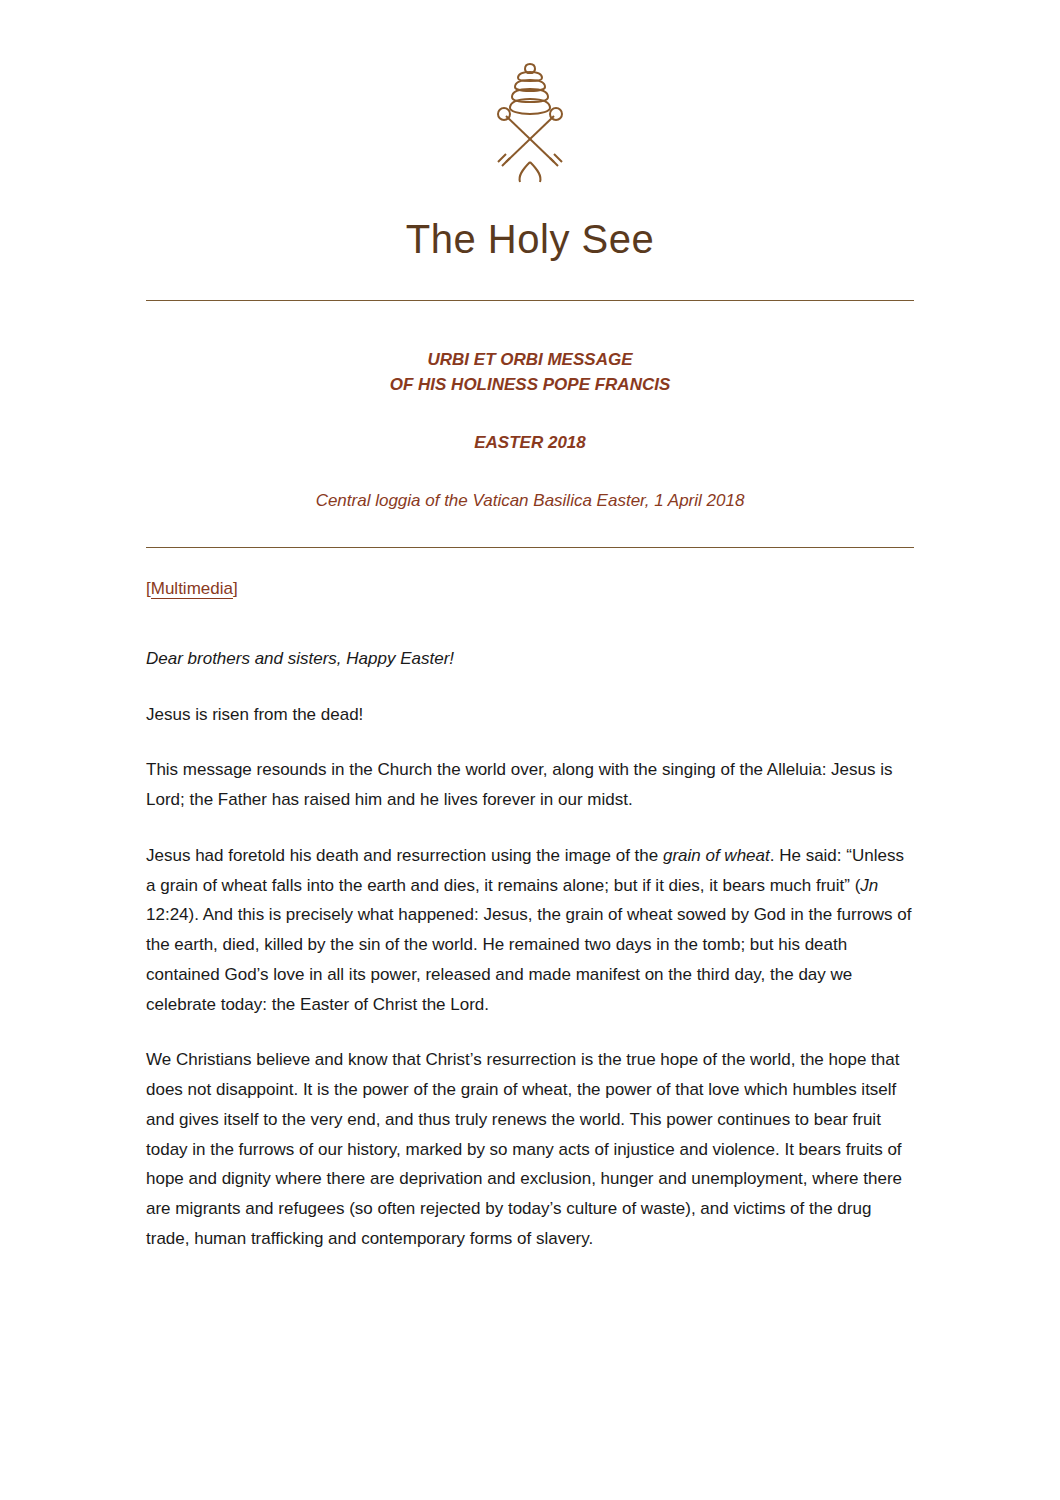The Holy See
URBI ET ORBI MESSAGE OF HIS HOLINESS POPE FRANCIS
EASTER 2018
Central loggia of the Vatican Basilica Easter, 1 April 2018
[Multimedia]
Dear brothers and sisters, Happy Easter!
Jesus is risen from the dead!
This message resounds in the Church the world over, along with the singing of the Alleluia: Jesus is Lord; the Father has raised him and he lives forever in our midst.
Jesus had foretold his death and resurrection using the image of the grain of wheat. He said: “Unless a grain of wheat falls into the earth and dies, it remains alone; but if it dies, it bears much fruit” (Jn 12:24). And this is precisely what happened: Jesus, the grain of wheat sowed by God in the furrows of the earth, died, killed by the sin of the world. He remained two days in the tomb; but his death contained God’s love in all its power, released and made manifest on the third day, the day we celebrate today: the Easter of Christ the Lord.
We Christians believe and know that Christ’s resurrection is the true hope of the world, the hope that does not disappoint. It is the power of the grain of wheat, the power of that love which humbles itself and gives itself to the very end, and thus truly renews the world. This power continues to bear fruit today in the furrows of our history, marked by so many acts of injustice and violence. It bears fruits of hope and dignity where there are deprivation and exclusion, hunger and unemployment, where there are migrants and refugees (so often rejected by today’s culture of waste), and victims of the drug trade, human trafficking and contemporary forms of slavery.